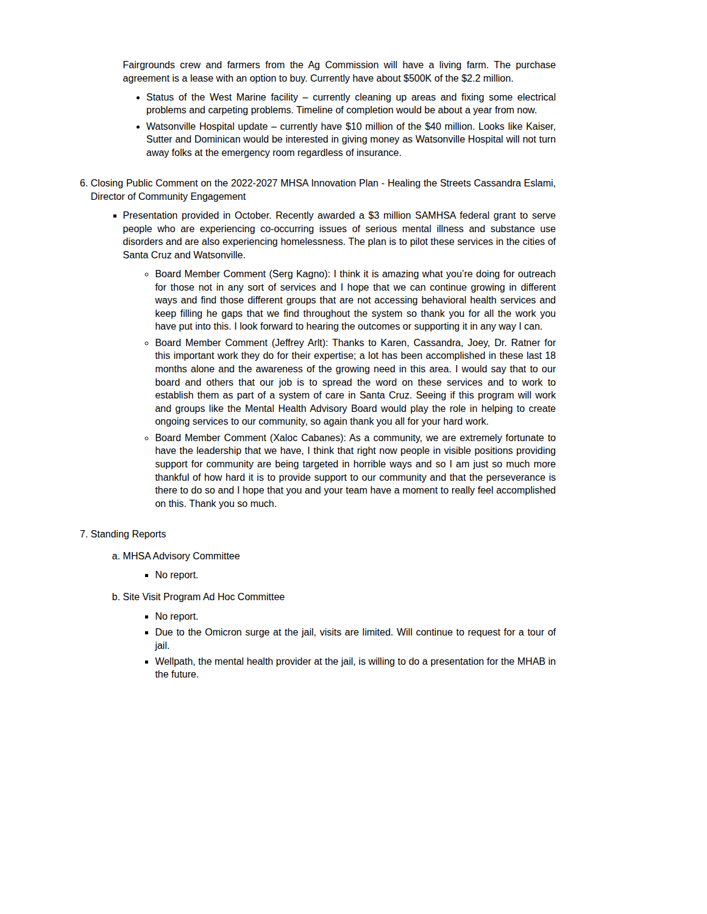Fairgrounds crew and farmers from the Ag Commission will have a living farm. The purchase agreement is a lease with an option to buy. Currently have about $500K of the $2.2 million.
Status of the West Marine facility – currently cleaning up areas and fixing some electrical problems and carpeting problems. Timeline of completion would be about a year from now.
Watsonville Hospital update – currently have $10 million of the $40 million. Looks like Kaiser, Sutter and Dominican would be interested in giving money as Watsonville Hospital will not turn away folks at the emergency room regardless of insurance.
Closing Public Comment on the 2022-2027 MHSA Innovation Plan - Healing the Streets Cassandra Eslami, Director of Community Engagement
Presentation provided in October. Recently awarded a $3 million SAMHSA federal grant to serve people who are experiencing co-occurring issues of serious mental illness and substance use disorders and are also experiencing homelessness. The plan is to pilot these services in the cities of Santa Cruz and Watsonville.
Board Member Comment (Serg Kagno): I think it is amazing what you’re doing for outreach for those not in any sort of services and I hope that we can continue growing in different ways and find those different groups that are not accessing behavioral health services and keep filling he gaps that we find throughout the system so thank you for all the work you have put into this. I look forward to hearing the outcomes or supporting it in any way I can.
Board Member Comment (Jeffrey Arlt): Thanks to Karen, Cassandra, Joey, Dr. Ratner for this important work they do for their expertise; a lot has been accomplished in these last 18 months alone and the awareness of the growing need in this area. I would say that to our board and others that our job is to spread the word on these services and to work to establish them as part of a system of care in Santa Cruz. Seeing if this program will work and groups like the Mental Health Advisory Board would play the role in helping to create ongoing services to our community, so again thank you all for your hard work.
Board Member Comment (Xaloc Cabanes): As a community, we are extremely fortunate to have the leadership that we have, I think that right now people in visible positions providing support for community are being targeted in horrible ways and so I am just so much more thankful of how hard it is to provide support to our community and that the perseverance is there to do so and I hope that you and your team have a moment to really feel accomplished on this. Thank you so much.
Standing Reports
MHSA Advisory Committee
No report.
Site Visit Program Ad Hoc Committee
No report.
Due to the Omicron surge at the jail, visits are limited. Will continue to request for a tour of jail.
Wellpath, the mental health provider at the jail, is willing to do a presentation for the MHAB in the future.